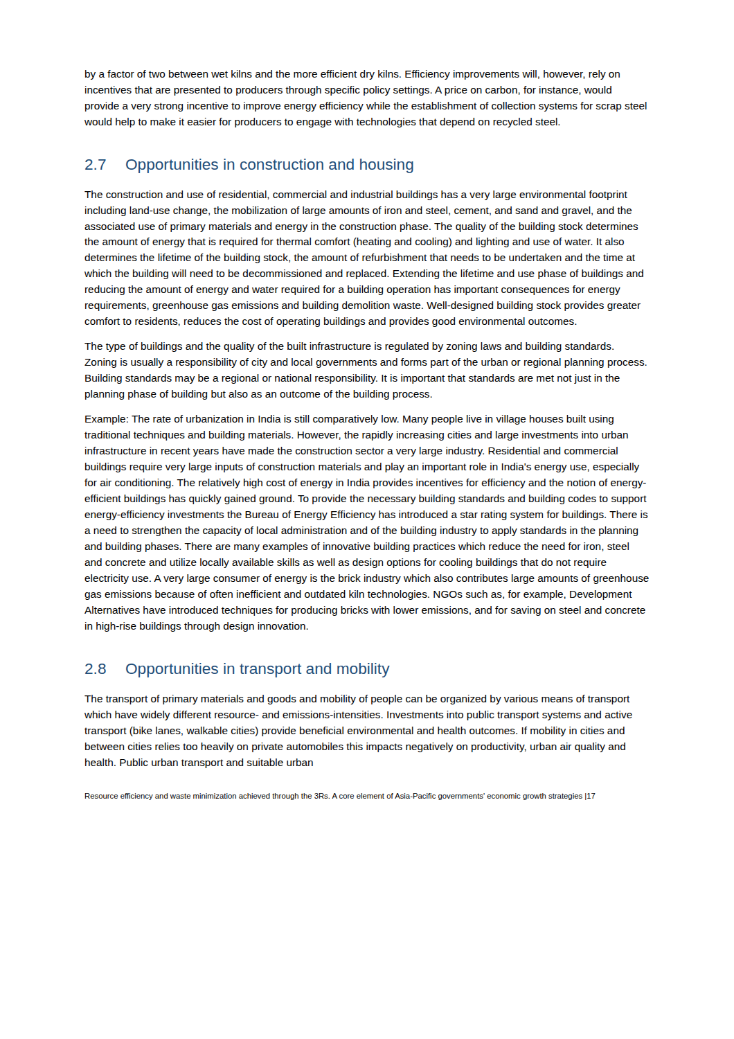by a factor of two between wet kilns and the more efficient dry kilns. Efficiency improvements will, however, rely on incentives that are presented to producers through specific policy settings. A price on carbon, for instance, would provide a very strong incentive to improve energy efficiency while the establishment of collection systems for scrap steel would help to make it easier for producers to engage with technologies that depend on recycled steel.
2.7 Opportunities in construction and housing
The construction and use of residential, commercial and industrial buildings has a very large environmental footprint including land-use change, the mobilization of large amounts of iron and steel, cement, and sand and gravel, and the associated use of primary materials and energy in the construction phase. The quality of the building stock determines the amount of energy that is required for thermal comfort (heating and cooling) and lighting and use of water. It also determines the lifetime of the building stock, the amount of refurbishment that needs to be undertaken and the time at which the building will need to be decommissioned and replaced. Extending the lifetime and use phase of buildings and reducing the amount of energy and water required for a building operation has important consequences for energy requirements, greenhouse gas emissions and building demolition waste. Well-designed building stock provides greater comfort to residents, reduces the cost of operating buildings and provides good environmental outcomes.
The type of buildings and the quality of the built infrastructure is regulated by zoning laws and building standards. Zoning is usually a responsibility of city and local governments and forms part of the urban or regional planning process. Building standards may be a regional or national responsibility. It is important that standards are met not just in the planning phase of building but also as an outcome of the building process.
Example: The rate of urbanization in India is still comparatively low. Many people live in village houses built using traditional techniques and building materials. However, the rapidly increasing cities and large investments into urban infrastructure in recent years have made the construction sector a very large industry. Residential and commercial buildings require very large inputs of construction materials and play an important role in India's energy use, especially for air conditioning. The relatively high cost of energy in India provides incentives for efficiency and the notion of energy-efficient buildings has quickly gained ground. To provide the necessary building standards and building codes to support energy-efficiency investments the Bureau of Energy Efficiency has introduced a star rating system for buildings. There is a need to strengthen the capacity of local administration and of the building industry to apply standards in the planning and building phases. There are many examples of innovative building practices which reduce the need for iron, steel and concrete and utilize locally available skills as well as design options for cooling buildings that do not require electricity use. A very large consumer of energy is the brick industry which also contributes large amounts of greenhouse gas emissions because of often inefficient and outdated kiln technologies. NGOs such as, for example, Development Alternatives have introduced techniques for producing bricks with lower emissions, and for saving on steel and concrete in high-rise buildings through design innovation.
2.8 Opportunities in transport and mobility
The transport of primary materials and goods and mobility of people can be organized by various means of transport which have widely different resource- and emissions-intensities. Investments into public transport systems and active transport (bike lanes, walkable cities) provide beneficial environmental and health outcomes. If mobility in cities and between cities relies too heavily on private automobiles this impacts negatively on productivity, urban air quality and health. Public urban transport and suitable urban
Resource efficiency and waste minimization achieved through the 3Rs. A core element of Asia-Pacific governments' economic growth strategies |17